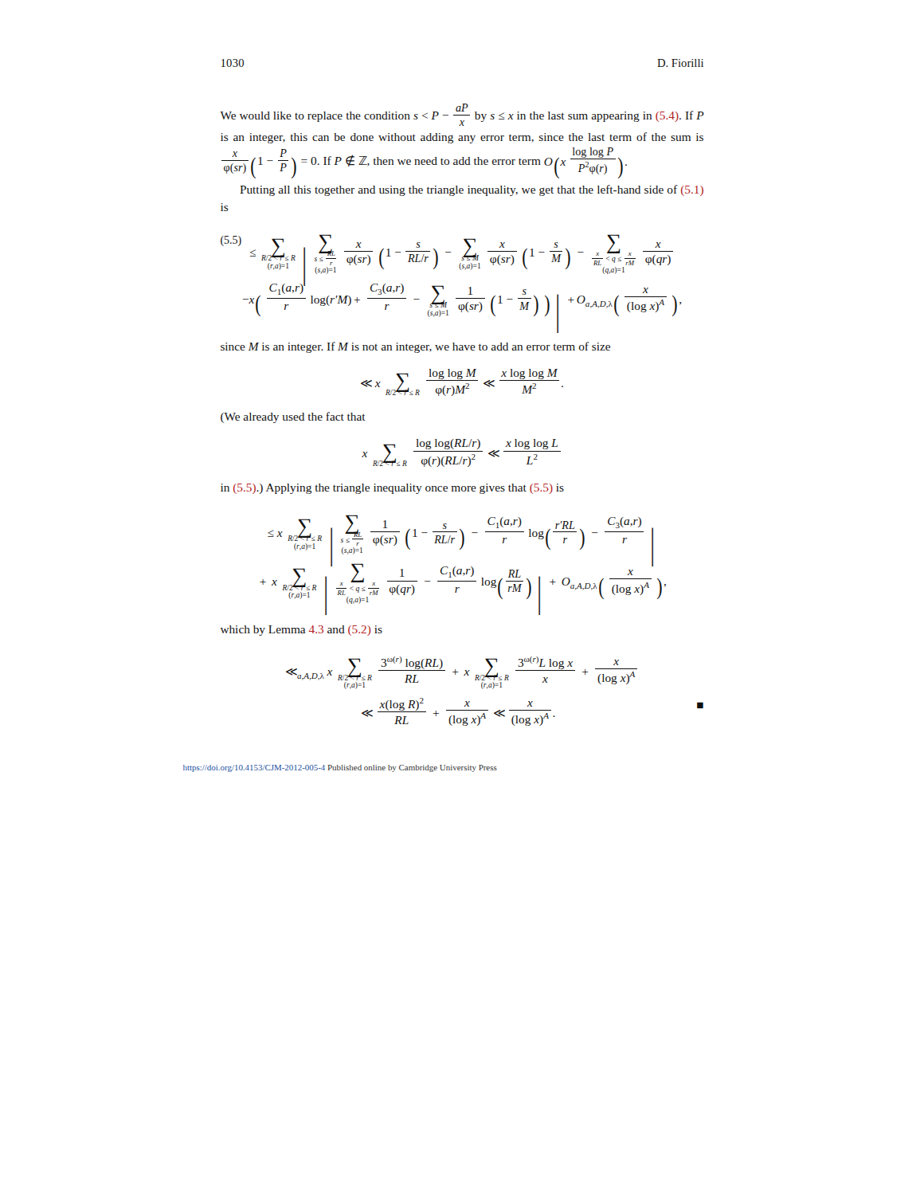1030 D. Fiorilli
We would like to replace the condition s < P − aP x by s ≤ x in the last sum appearing in (5.4). If P is an integer, this can be done without adding any error term, since the last term of the sum is xφ(sr)(1 − PP) = 0. If P ∉ ℤ, then we need to add the error term O(x log log P P2φ(r)).
Putting all this together and using the triangle inequality, we get that the left-hand side of (5.1) is
(5.5)
≤ ∑R/2 < r ≤ R(r,a)=1 | ∑s ≤ RL r(s,a)=1 xφ(sr) (1 − sRL/r) − ∑s ≤ M(s,a)=1 xφ(sr) (1 − sM) − ∑xRL < q ≤ xrM(q,a)=1 xφ(qr) −x( C1(a,r) r log(r′M)+ C3(a,r) r − ∑s ≤ M(s,a)=1 1 φ(sr) (1 − sM) ) | +Oa,A,D,λ( x(log x)A ),
since M is an integer. If M is not an integer, we have to add an error term of size
≪ x ∑R/2 < r ≤ R log log M φ(r)M2 ≪ x log log M M2.
(We already used the fact that
x ∑R/2 < r ≤ R log log(RL/r) φ(r)(RL/r)2 ≪ x log log L L2
in (5.5).) Applying the triangle inequality once more gives that (5.5) is
≤ x ∑R/2 < r ≤ R(r,a)=1 | ∑s ≤ RL r(s,a)=1 1 φ(sr) (1 − sRL/r) − C1(a,r) r log(r′RL r) − C3(a,r) r | + x ∑R/2 < r ≤ R(r,a)=1 | ∑xRL < q ≤ xrM(q,a)=1 1 φ(qr) − C1(a,r) r log(RL rM) | + Oa,A,D,λ( x(log x)A ),
which by Lemma 4.3 and (5.2) is
≪a,A,D,λ x ∑R/2 < r ≤ R(r,a)=1 3ω(r) log(RL) RL + x ∑R/2 < r ≤ R(r,a)=1 3ω(r)L log x x + x(log x)A ≪ x(log R)2 RL + x(log x)A ≪ x(log x)A. ■
https://doi.org/10.4153/CJM-2012-005-4 Published online by Cambridge University Press